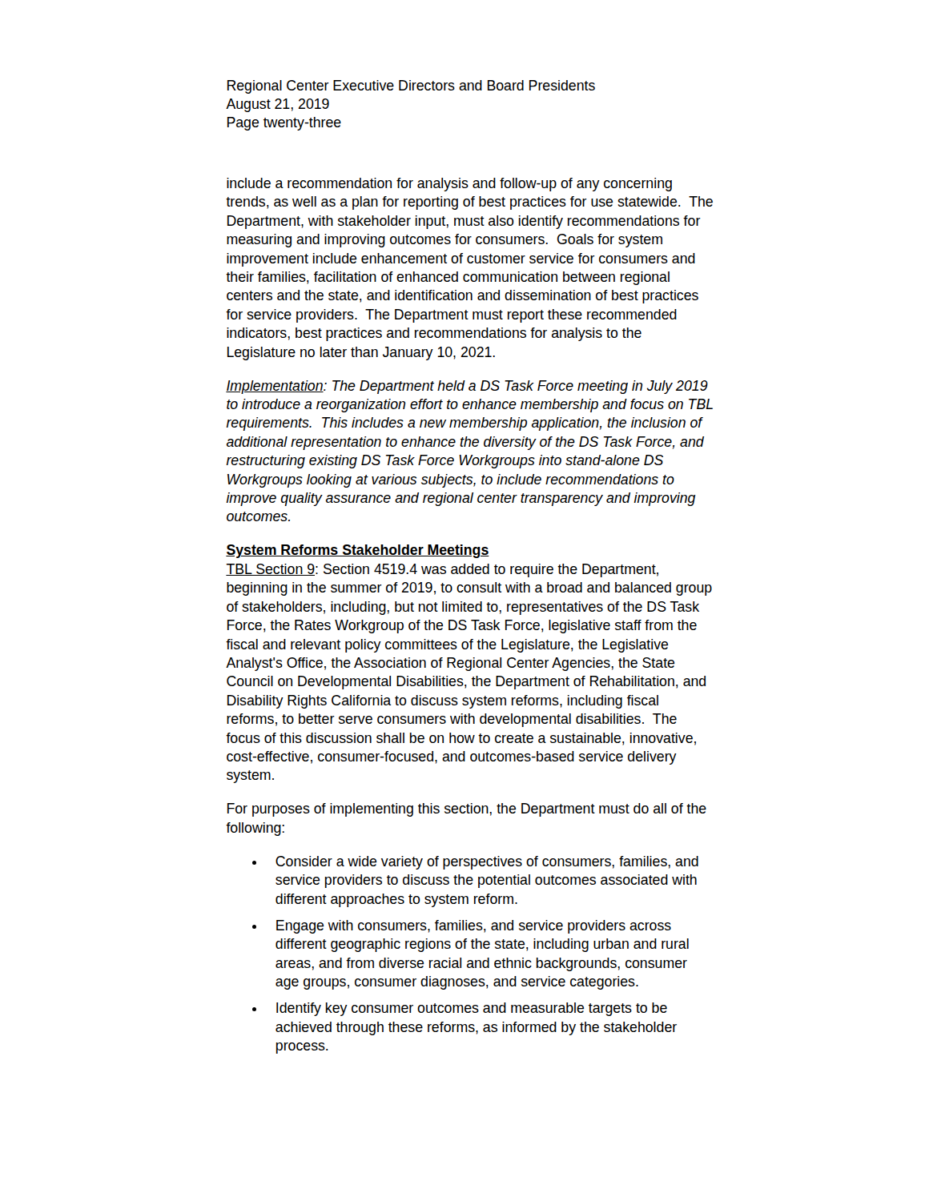Regional Center Executive Directors and Board Presidents
August 21, 2019
Page twenty-three
include a recommendation for analysis and follow-up of any concerning trends, as well as a plan for reporting of best practices for use statewide. The Department, with stakeholder input, must also identify recommendations for measuring and improving outcomes for consumers. Goals for system improvement include enhancement of customer service for consumers and their families, facilitation of enhanced communication between regional centers and the state, and identification and dissemination of best practices for service providers. The Department must report these recommended indicators, best practices and recommendations for analysis to the Legislature no later than January 10, 2021.
Implementation: The Department held a DS Task Force meeting in July 2019 to introduce a reorganization effort to enhance membership and focus on TBL requirements. This includes a new membership application, the inclusion of additional representation to enhance the diversity of the DS Task Force, and restructuring existing DS Task Force Workgroups into stand-alone DS Workgroups looking at various subjects, to include recommendations to improve quality assurance and regional center transparency and improving outcomes.
System Reforms Stakeholder Meetings
TBL Section 9: Section 4519.4 was added to require the Department, beginning in the summer of 2019, to consult with a broad and balanced group of stakeholders, including, but not limited to, representatives of the DS Task Force, the Rates Workgroup of the DS Task Force, legislative staff from the fiscal and relevant policy committees of the Legislature, the Legislative Analyst's Office, the Association of Regional Center Agencies, the State Council on Developmental Disabilities, the Department of Rehabilitation, and Disability Rights California to discuss system reforms, including fiscal reforms, to better serve consumers with developmental disabilities. The focus of this discussion shall be on how to create a sustainable, innovative, cost-effective, consumer-focused, and outcomes-based service delivery system.
For purposes of implementing this section, the Department must do all of the following:
Consider a wide variety of perspectives of consumers, families, and service providers to discuss the potential outcomes associated with different approaches to system reform.
Engage with consumers, families, and service providers across different geographic regions of the state, including urban and rural areas, and from diverse racial and ethnic backgrounds, consumer age groups, consumer diagnoses, and service categories.
Identify key consumer outcomes and measurable targets to be achieved through these reforms, as informed by the stakeholder process.